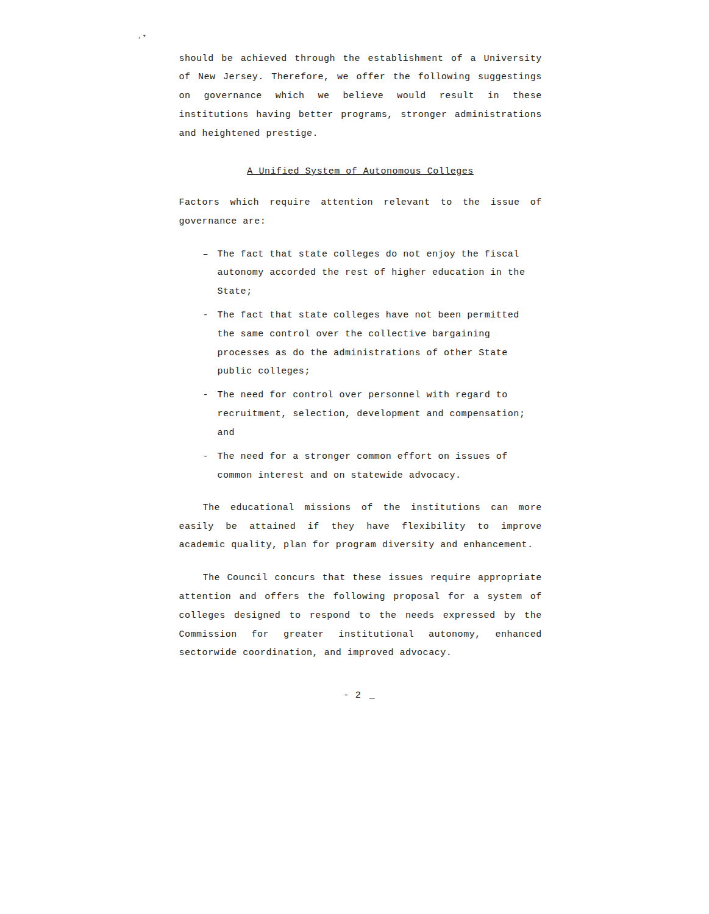,▾
should be achieved through the establishment of a University of New Jersey. Therefore, we offer the following suggestings on governance which we believe would result in these institutions having better programs, stronger administrations and heightened prestige.
A Unified System of Autonomous Colleges
Factors which require attention relevant to the issue of governance are:
The fact that state colleges do not enjoy the fiscal autonomy accorded the rest of higher education in the State;
The fact that state colleges have not been permitted the same control over the collective bargaining processes as do the administrations of other State public colleges;
The need for control over personnel with regard to recruitment, selection, development and compensation; and
The need for a stronger common effort on issues of common interest and on statewide advocacy.
The educational missions of the institutions can more easily be attained if they have flexibility to improve academic quality, plan for program diversity and enhancement.
The Council concurs that these issues require appropriate attention and offers the following proposal for a system of colleges designed to respond to the needs expressed by the Commission for greater institutional autonomy, enhanced sectorwide coordination, and improved advocacy.
- 2 _